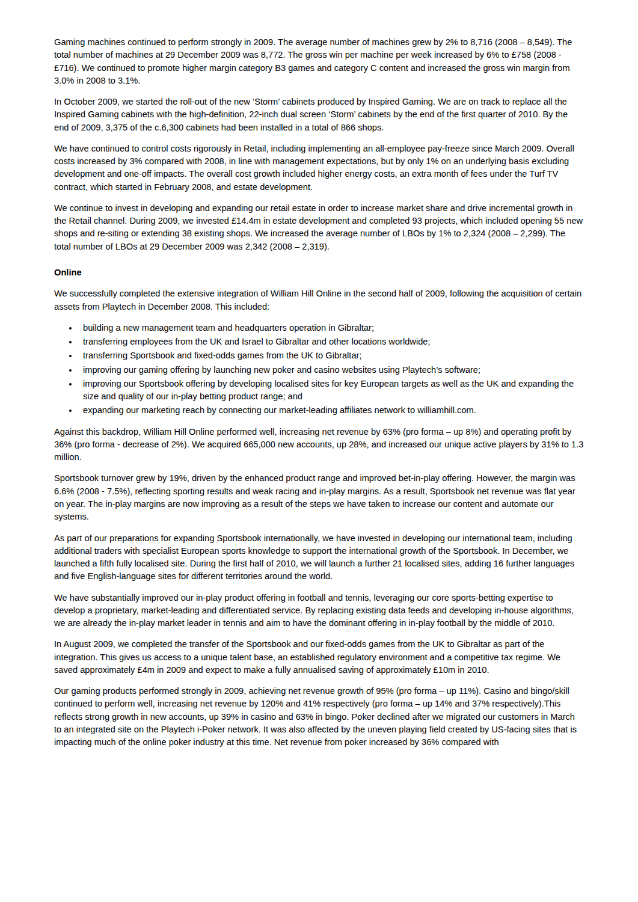Gaming machines continued to perform strongly in 2009. The average number of machines grew by 2% to 8,716 (2008 – 8,549). The total number of machines at 29 December 2009 was 8,772. The gross win per machine per week increased by 6% to £758 (2008 - £716). We continued to promote higher margin category B3 games and category C content and increased the gross win margin from 3.0% in 2008 to 3.1%.
In October 2009, we started the roll-out of the new ‘Storm’ cabinets produced by Inspired Gaming. We are on track to replace all the Inspired Gaming cabinets with the high-definition, 22-inch dual screen ‘Storm’ cabinets by the end of the first quarter of 2010. By the end of 2009, 3,375 of the c.6,300 cabinets had been installed in a total of 866 shops.
We have continued to control costs rigorously in Retail, including implementing an all-employee pay-freeze since March 2009. Overall costs increased by 3% compared with 2008, in line with management expectations, but by only 1% on an underlying basis excluding development and one-off impacts. The overall cost growth included higher energy costs, an extra month of fees under the Turf TV contract, which started in February 2008, and estate development.
We continue to invest in developing and expanding our retail estate in order to increase market share and drive incremental growth in the Retail channel. During 2009, we invested £14.4m in estate development and completed 93 projects, which included opening 55 new shops and re-siting or extending 38 existing shops. We increased the average number of LBOs by 1% to 2,324 (2008 – 2,299). The total number of LBOs at 29 December 2009 was 2,342 (2008 – 2,319).
Online
We successfully completed the extensive integration of William Hill Online in the second half of 2009, following the acquisition of certain assets from Playtech in December 2008. This included:
building a new management team and headquarters operation in Gibraltar;
transferring employees from the UK and Israel to Gibraltar and other locations worldwide;
transferring Sportsbook and fixed-odds games from the UK to Gibraltar;
improving our gaming offering by launching new poker and casino websites using Playtech’s software;
improving our Sportsbook offering by developing localised sites for key European targets as well as the UK and expanding the size and quality of our in-play betting product range; and
expanding our marketing reach by connecting our market-leading affiliates network to williamhill.com.
Against this backdrop, William Hill Online performed well, increasing net revenue by 63% (pro forma – up 8%) and operating profit by 36% (pro forma - decrease of 2%). We acquired 665,000 new accounts, up 28%, and increased our unique active players by 31% to 1.3 million.
Sportsbook turnover grew by 19%, driven by the enhanced product range and improved bet-in-play offering. However, the margin was 6.6% (2008 - 7.5%), reflecting sporting results and weak racing and in-play margins. As a result, Sportsbook net revenue was flat year on year. The in-play margins are now improving as a result of the steps we have taken to increase our content and automate our systems.
As part of our preparations for expanding Sportsbook internationally, we have invested in developing our international team, including additional traders with specialist European sports knowledge to support the international growth of the Sportsbook. In December, we launched a fifth fully localised site. During the first half of 2010, we will launch a further 21 localised sites, adding 16 further languages and five English-language sites for different territories around the world.
We have substantially improved our in-play product offering in football and tennis, leveraging our core sports-betting expertise to develop a proprietary, market-leading and differentiated service. By replacing existing data feeds and developing in-house algorithms, we are already the in-play market leader in tennis and aim to have the dominant offering in in-play football by the middle of 2010.
In August 2009, we completed the transfer of the Sportsbook and our fixed-odds games from the UK to Gibraltar as part of the integration. This gives us access to a unique talent base, an established regulatory environment and a competitive tax regime. We saved approximately £4m in 2009 and expect to make a fully annualised saving of approximately £10m in 2010.
Our gaming products performed strongly in 2009, achieving net revenue growth of 95% (pro forma – up 11%). Casino and bingo/skill continued to perform well, increasing net revenue by 120% and 41% respectively (pro forma – up 14% and 37% respectively).This reflects strong growth in new accounts, up 39% in casino and 63% in bingo. Poker declined after we migrated our customers in March to an integrated site on the Playtech i-Poker network. It was also affected by the uneven playing field created by US-facing sites that is impacting much of the online poker industry at this time. Net revenue from poker increased by 36% compared with